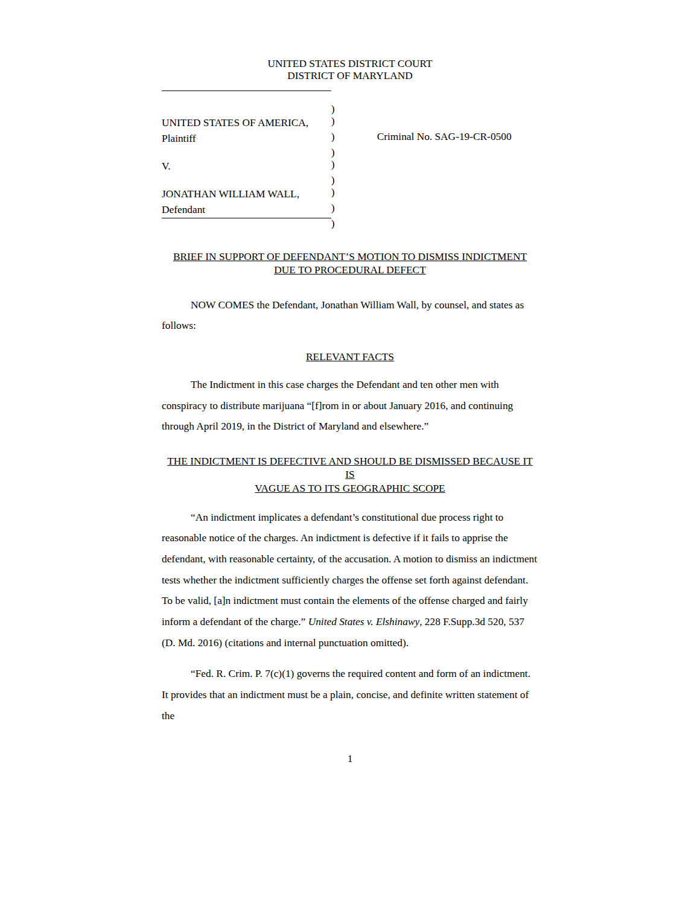UNITED STATES DISTRICT COURT
DISTRICT OF MARYLAND
| | ) | |
| UNITED STATES OF AMERICA, | ) | |
| Plaintiff | ) | Criminal No. SAG-19-CR-0500 |
| | ) | |
| V. | ) | |
| | ) | |
| JONATHAN WILLIAM WALL, | ) | |
| Defendant | ) | |
| | ) | |
BRIEF IN SUPPORT OF DEFENDANT’S MOTION TO DISMISS INDICTMENT
DUE TO PROCEDURAL DEFECT
NOW COMES the Defendant, Jonathan William Wall, by counsel, and states as follows:
RELEVANT FACTS
The Indictment in this case charges the Defendant and ten other men with conspiracy to distribute marijuana “[f]rom in or about January 2016, and continuing through April 2019, in the District of Maryland and elsewhere.”
THE INDICTMENT IS DEFECTIVE AND SHOULD BE DISMISSED BECAUSE IT IS
VAGUE AS TO ITS GEOGRAPHIC SCOPE
“An indictment implicates a defendant’s constitutional due process right to reasonable notice of the charges. An indictment is defective if it fails to apprise the defendant, with reasonable certainty, of the accusation. A motion to dismiss an indictment tests whether the indictment sufficiently charges the offense set forth against defendant. To be valid, [a]n indictment must contain the elements of the offense charged and fairly inform a defendant of the charge.” United States v. Elshinawy, 228 F.Supp.3d 520, 537 (D. Md. 2016) (citations and internal punctuation omitted).
“Fed. R. Crim. P. 7(c)(1) governs the required content and form of an indictment. It provides that an indictment must be a plain, concise, and definite written statement of the
1